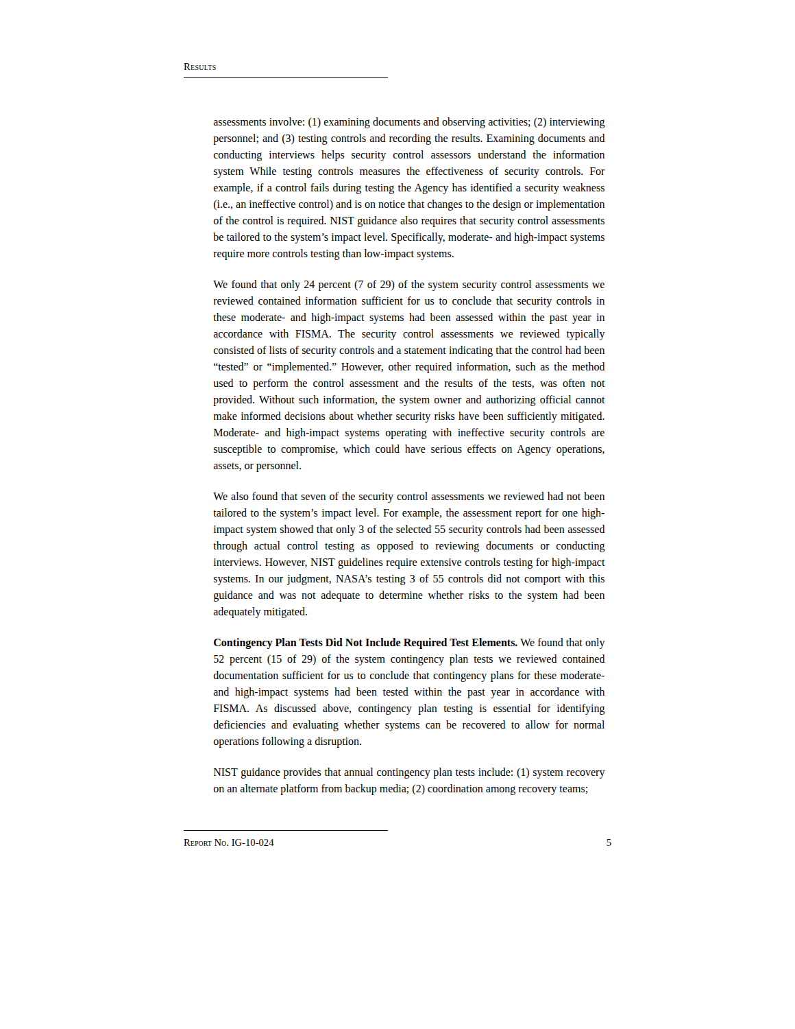Results
assessments involve: (1) examining documents and observing activities; (2) interviewing personnel; and (3) testing controls and recording the results. Examining documents and conducting interviews helps security control assessors understand the information system While testing controls measures the effectiveness of security controls. For example, if a control fails during testing the Agency has identified a security weakness (i.e., an ineffective control) and is on notice that changes to the design or implementation of the control is required. NIST guidance also requires that security control assessments be tailored to the system’s impact level. Specifically, moderate- and high-impact systems require more controls testing than low-impact systems.
We found that only 24 percent (7 of 29) of the system security control assessments we reviewed contained information sufficient for us to conclude that security controls in these moderate- and high-impact systems had been assessed within the past year in accordance with FISMA. The security control assessments we reviewed typically consisted of lists of security controls and a statement indicating that the control had been “tested” or “implemented.” However, other required information, such as the method used to perform the control assessment and the results of the tests, was often not provided. Without such information, the system owner and authorizing official cannot make informed decisions about whether security risks have been sufficiently mitigated. Moderate- and high-impact systems operating with ineffective security controls are susceptible to compromise, which could have serious effects on Agency operations, assets, or personnel.
We also found that seven of the security control assessments we reviewed had not been tailored to the system’s impact level. For example, the assessment report for one high-impact system showed that only 3 of the selected 55 security controls had been assessed through actual control testing as opposed to reviewing documents or conducting interviews. However, NIST guidelines require extensive controls testing for high-impact systems. In our judgment, NASA’s testing 3 of 55 controls did not comport with this guidance and was not adequate to determine whether risks to the system had been adequately mitigated.
Contingency Plan Tests Did Not Include Required Test Elements. We found that only 52 percent (15 of 29) of the system contingency plan tests we reviewed contained documentation sufficient for us to conclude that contingency plans for these moderate- and high-impact systems had been tested within the past year in accordance with FISMA. As discussed above, contingency plan testing is essential for identifying deficiencies and evaluating whether systems can be recovered to allow for normal operations following a disruption.
NIST guidance provides that annual contingency plan tests include: (1) system recovery on an alternate platform from backup media; (2) coordination among recovery teams;
Report No. IG-10-024 5